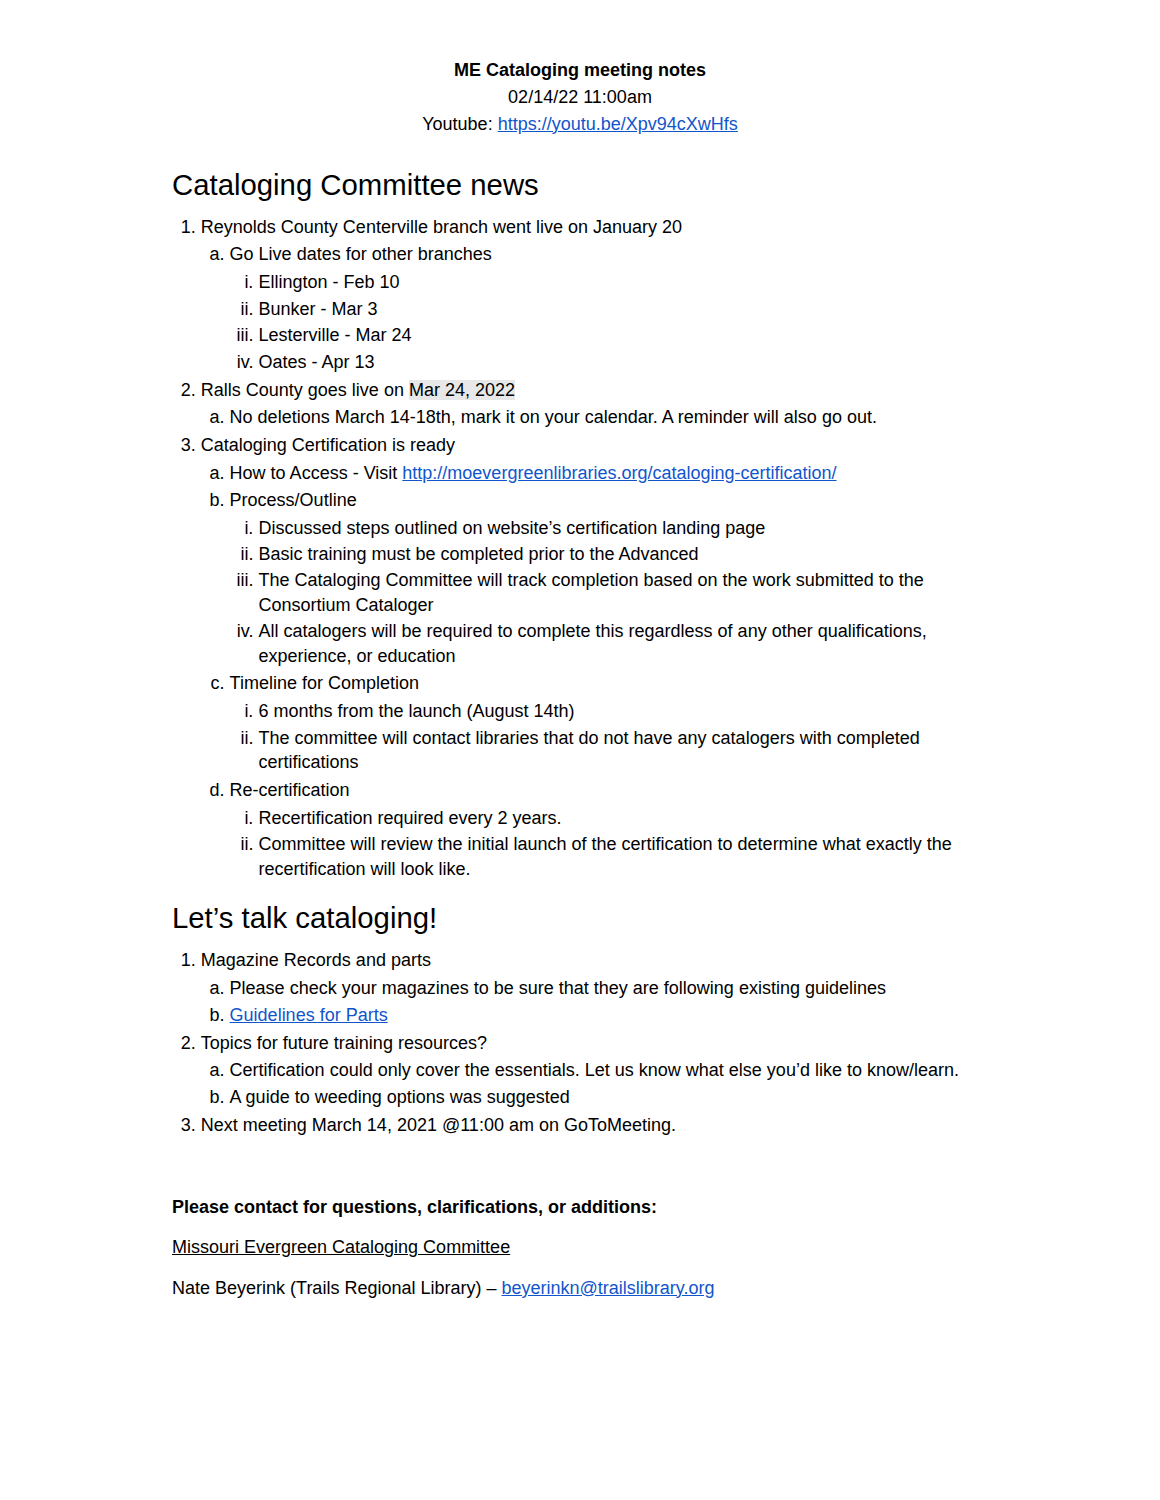ME Cataloging meeting notes
02/14/22 11:00am
Youtube: https://youtu.be/Xpv94cXwHfs
Cataloging Committee news
Reynolds County Centerville branch went live on January 20
Go Live dates for other branches
Ellington - Feb 10
Bunker - Mar 3
Lesterville - Mar 24
Oates - Apr 13
Ralls County goes live on Mar 24, 2022
No deletions March 14-18th, mark it on your calendar. A reminder will also go out.
Cataloging Certification is ready
How to Access - Visit http://moevergreenlibraries.org/cataloging-certification/
Process/Outline
Discussed steps outlined on website’s certification landing page
Basic training must be completed prior to the Advanced
The Cataloging Committee will track completion based on the work submitted to the Consortium Cataloger
All catalogers will be required to complete this regardless of any other qualifications, experience, or education
Timeline for Completion
6 months from the launch (August 14th)
The committee will contact libraries that do not have any catalogers with completed certifications
Re-certification
Recertification required every 2 years.
Committee will review the initial launch of the certification to determine what exactly the recertification will look like.
Let’s talk cataloging!
Magazine Records and parts
Please check your magazines to be sure that they are following existing guidelines
Guidelines for Parts
Topics for future training resources?
Certification could only cover the essentials. Let us know what else you’d like to know/learn.
A guide to weeding options was suggested
Next meeting March 14, 2021 @11:00 am on GoToMeeting.
Please contact for questions, clarifications, or additions:
Missouri Evergreen Cataloging Committee
Nate Beyerink (Trails Regional Library) – beyerinkn@trailslibrary.org